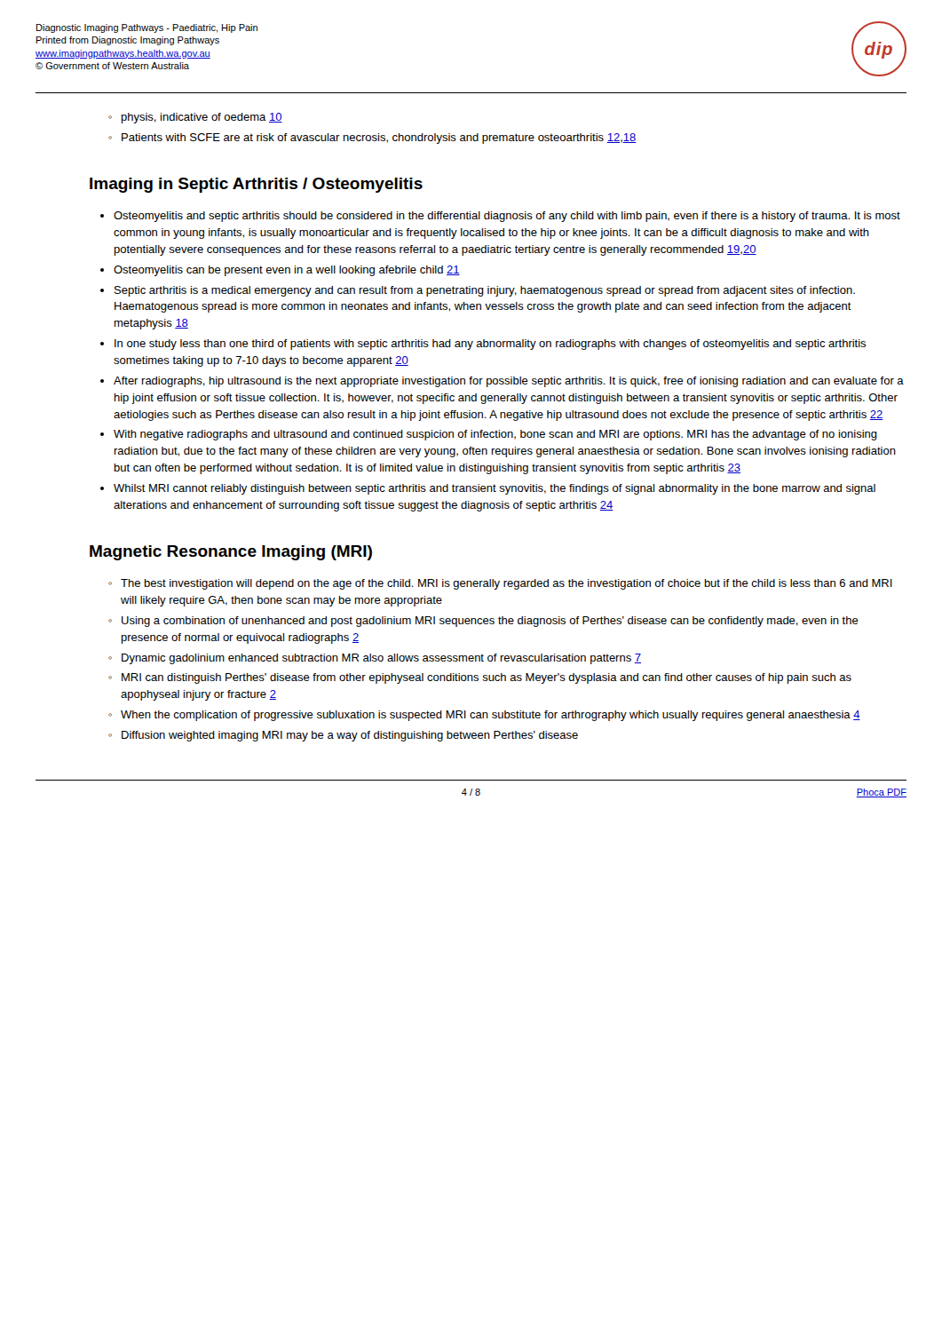Diagnostic Imaging Pathways - Paediatric, Hip Pain
Printed from Diagnostic Imaging Pathways
www.imagingpathways.health.wa.gov.au
© Government of Western Australia
dip
physis, indicative of oedema 10
Patients with SCFE are at risk of avascular necrosis, chondrolysis and premature osteoarthritis 12,18
Imaging in Septic Arthritis / Osteomyelitis
Osteomyelitis and septic arthritis should be considered in the differential diagnosis of any child with limb pain, even if there is a history of trauma. It is most common in young infants, is usually monoarticular and is frequently localised to the hip or knee joints. It can be a difficult diagnosis to make and with potentially severe consequences and for these reasons referral to a paediatric tertiary centre is generally recommended 19,20
Osteomyelitis can be present even in a well looking afebrile child 21
Septic arthritis is a medical emergency and can result from a penetrating injury, haematogenous spread or spread from adjacent sites of infection. Haematogenous spread is more common in neonates and infants, when vessels cross the growth plate and can seed infection from the adjacent metaphysis 18
In one study less than one third of patients with septic arthritis had any abnormality on radiographs with changes of osteomyelitis and septic arthritis sometimes taking up to 7-10 days to become apparent 20
After radiographs, hip ultrasound is the next appropriate investigation for possible septic arthritis. It is quick, free of ionising radiation and can evaluate for a hip joint effusion or soft tissue collection. It is, however, not specific and generally cannot distinguish between a transient synovitis or septic arthritis. Other aetiologies such as Perthes disease can also result in a hip joint effusion. A negative hip ultrasound does not exclude the presence of septic arthritis 22
With negative radiographs and ultrasound and continued suspicion of infection, bone scan and MRI are options. MRI has the advantage of no ionising radiation but, due to the fact many of these children are very young, often requires general anaesthesia or sedation. Bone scan involves ionising radiation but can often be performed without sedation. It is of limited value in distinguishing transient synovitis from septic arthritis 23
Whilst MRI cannot reliably distinguish between septic arthritis and transient synovitis, the findings of signal abnormality in the bone marrow and signal alterations and enhancement of surrounding soft tissue suggest the diagnosis of septic arthritis 24
Magnetic Resonance Imaging (MRI)
The best investigation will depend on the age of the child. MRI is generally regarded as the investigation of choice but if the child is less than 6 and MRI will likely require GA, then bone scan may be more appropriate
Using a combination of unenhanced and post gadolinium MRI sequences the diagnosis of Perthes' disease can be confidently made, even in the presence of normal or equivocal radiographs 2
Dynamic gadolinium enhanced subtraction MR also allows assessment of revascularisation patterns 7
MRI can distinguish Perthes' disease from other epiphyseal conditions such as Meyer's dysplasia and can find other causes of hip pain such as apophyseal injury or fracture 2
When the complication of progressive subluxation is suspected MRI can substitute for arthrography which usually requires general anaesthesia 4
Diffusion weighted imaging MRI may be a way of distinguishing between Perthes' disease
4 / 8
Phoca PDF